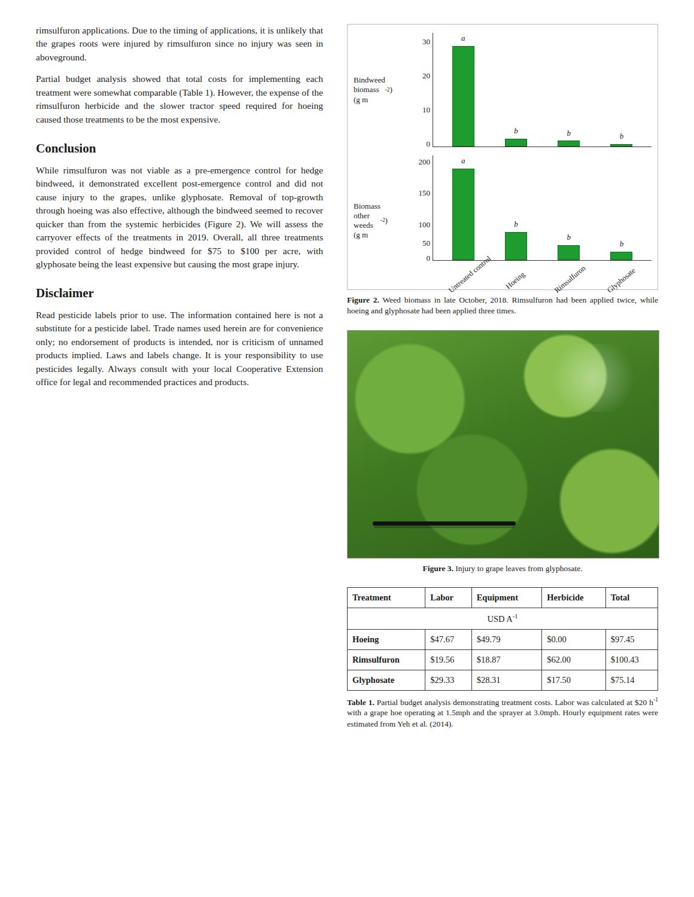rimsulfuron applications. Due to the timing of applications, it is unlikely that the grapes roots were injured by rimsulfuron since no injury was seen in aboveground.
Partial budget analysis showed that total costs for implementing each treatment were somewhat comparable (Table 1). However, the expense of the rimsulfuron herbicide and the slower tractor speed required for hoeing caused those treatments to be the most expensive.
Conclusion
While rimsulfuron was not viable as a pre-emergence control for hedge bindweed, it demonstrated excellent post-emergence control and did not cause injury to the grapes, unlike glyphosate. Removal of top-growth through hoeing was also effective, although the bindweed seemed to recover quicker than from the systemic herbicides (Figure 2). We will assess the carryover effects of the treatments in 2019. Overall, all three treatments provided control of hedge bindweed for $75 to $100 per acre, with glyphosate being the least expensive but causing the most grape injury.
Disclaimer
Read pesticide labels prior to use. The information contained here is not a substitute for a pesticide label. Trade names used herein are for convenience only; no endorsement of products is intended, nor is criticism of unnamed products implied. Laws and labels change. It is your responsibility to use pesticides legally. Always consult with your local Cooperative Extension office for legal and recommended practices and products.
Bindweed
biomass
(g m-2)
30 20 10 0
a
b
b
b
Biomass
other
weeds
(g m-2)
200 150 100 50 0
a
b
b
b
Untreated control Hoeing Rimsulfuron Glyphosate
Figure 2. Weed biomass in late October, 2018. Rimsulfuron had been applied twice, while hoeing and glyphosate had been applied three times.
Figure 3. Injury to grape leaves from glyphosate.
| Treatment | Labor | Equipment | Herbicide | Total |
| --- | --- | --- | --- | --- |
| USD A -1 |
| Hoeing | $47.67 | $49.79 | $0.00 | $97.45 |
| Rimsulfuron | $19.56 | $18.87 | $62.00 | $100.43 |
| Glyphosate | $29.33 | $28.31 | $17.50 | $75.14 |
Table 1. Partial budget analysis demonstrating treatment costs. Labor was calculated at $20 h-1 with a grape hoe operating at 1.5mph and the sprayer at 3.0mph. Hourly equipment rates were estimated from Yeh et al. (2014).